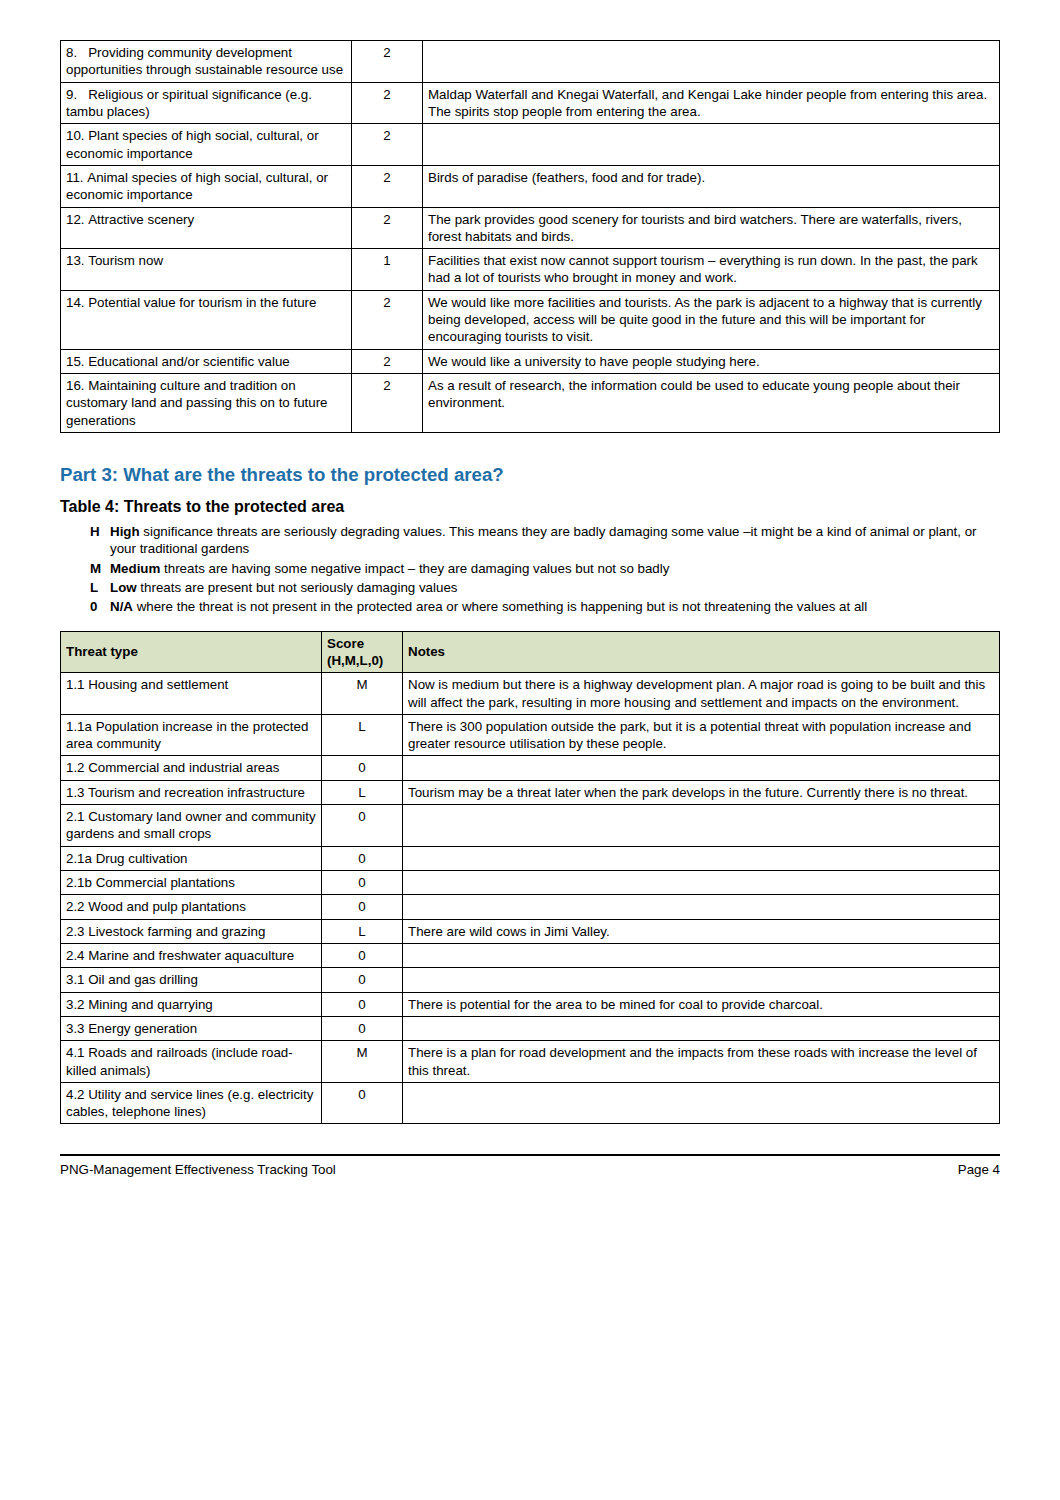| 8. Providing community development opportunities through sustainable resource use | 2 | |
| 9. Religious or spiritual significance (e.g. tambu places) | 2 | Maldap Waterfall and Knegai Waterfall, and Kengai Lake hinder people from entering this area. The spirits stop people from entering the area. |
| 10. Plant species of high social, cultural, or economic importance | 2 | |
| 11. Animal species of high social, cultural, or economic importance | 2 | Birds of paradise (feathers, food and for trade). |
| 12. Attractive scenery | 2 | The park provides good scenery for tourists and bird watchers. There are waterfalls, rivers, forest habitats and birds. |
| 13. Tourism now | 1 | Facilities that exist now cannot support tourism – everything is run down. In the past, the park had a lot of tourists who brought in money and work. |
| 14. Potential value for tourism in the future | 2 | We would like more facilities and tourists. As the park is adjacent to a highway that is currently being developed, access will be quite good in the future and this will be important for encouraging tourists to visit. |
| 15. Educational and/or scientific value | 2 | We would like a university to have people studying here. |
| 16. Maintaining culture and tradition on customary land and passing this on to future generations | 2 | As a result of research, the information could be used to educate young people about their environment. |
Part 3: What are the threats to the protected area?
Table 4: Threats to the protected area
H High significance threats are seriously degrading values. This means they are badly damaging some value –it might be a kind of animal or plant, or your traditional gardens
M Medium threats are having some negative impact – they are damaging values but not so badly
L Low threats are present but not seriously damaging values
0 N/A where the threat is not present in the protected area or where something is happening but is not threatening the values at all
| Threat type | Score (H,M,L,0) | Notes |
| --- | --- | --- |
| 1.1 Housing and settlement | M | Now is medium but there is a highway development plan. A major road is going to be built and this will affect the park, resulting in more housing and settlement and impacts on the environment. |
| 1.1a Population increase in the protected area community | L | There is 300 population outside the park, but it is a potential threat with population increase and greater resource utilisation by these people. |
| 1.2 Commercial and industrial areas | 0 | |
| 1.3 Tourism and recreation infrastructure | L | Tourism may be a threat later when the park develops in the future. Currently there is no threat. |
| 2.1 Customary land owner and community gardens and small crops | 0 | |
| 2.1a Drug cultivation | 0 | |
| 2.1b Commercial plantations | 0 | |
| 2.2 Wood and pulp plantations | 0 | |
| 2.3 Livestock farming and grazing | L | There are wild cows in Jimi Valley. |
| 2.4 Marine and freshwater aquaculture | 0 | |
| 3.1 Oil and gas drilling | 0 | |
| 3.2 Mining and quarrying | 0 | There is potential for the area to be mined for coal to provide charcoal. |
| 3.3 Energy generation | 0 | |
| 4.1 Roads and railroads (include road-killed animals) | M | There is a plan for road development and the impacts from these roads with increase the level of this threat. |
| 4.2 Utility and service lines (e.g. electricity cables, telephone lines) | 0 | |
PNG-Management Effectiveness Tracking Tool Page 4